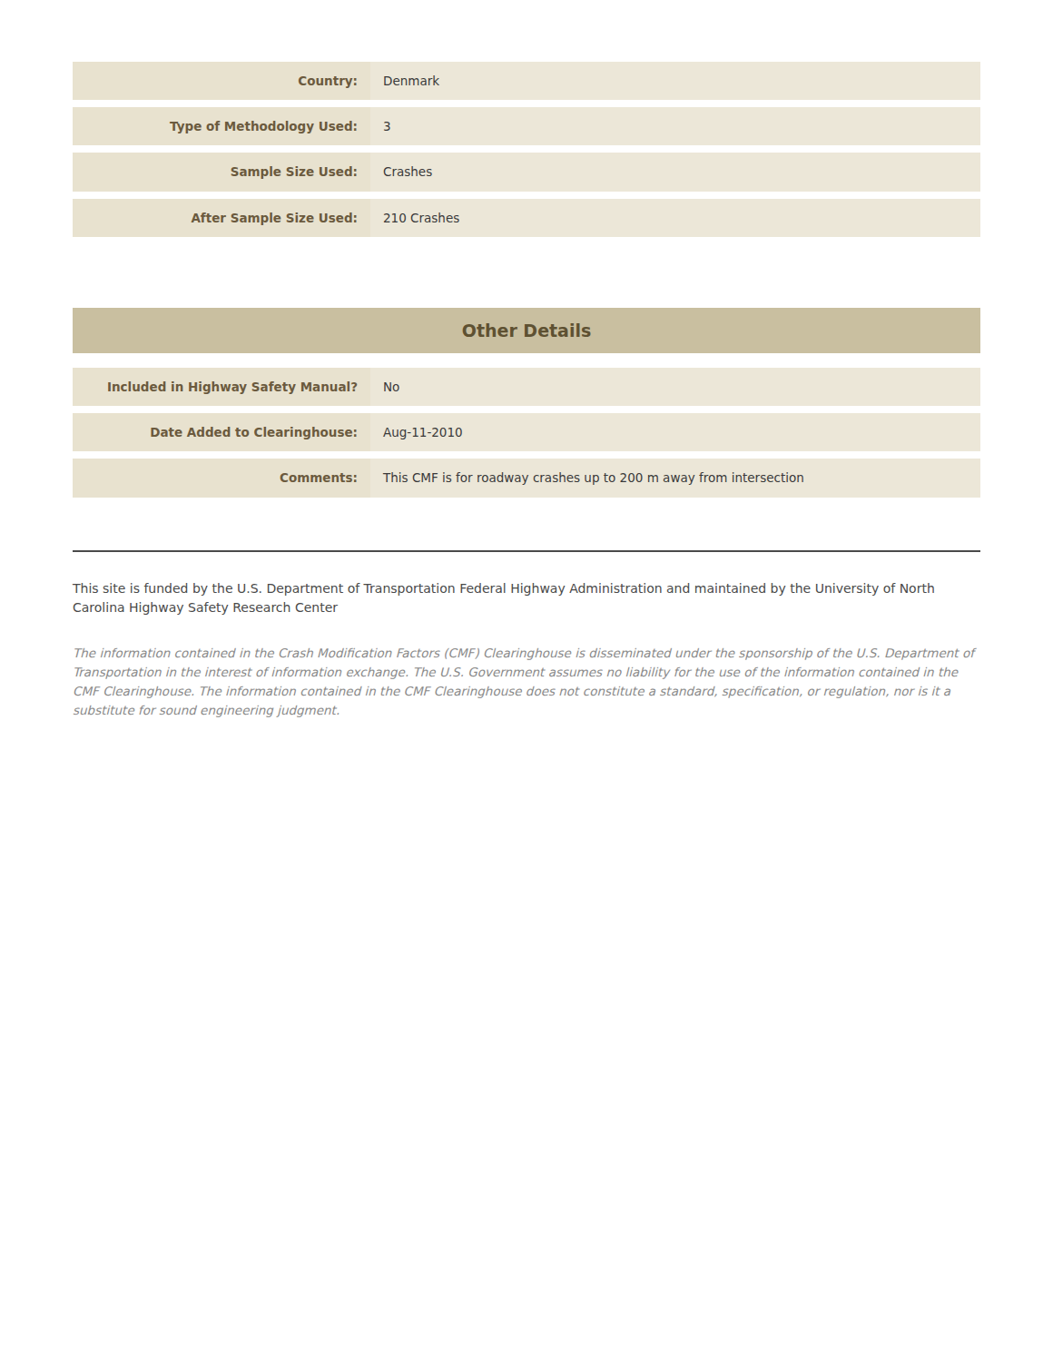| Country: | Denmark |
| Type of Methodology Used: | 3 |
| Sample Size Used: | Crashes |
| After Sample Size Used: | 210 Crashes |
Other Details
| Included in Highway Safety Manual? | No |
| Date Added to Clearinghouse: | Aug-11-2010 |
| Comments: | This CMF is for roadway crashes up to 200 m away from intersection |
This site is funded by the U.S. Department of Transportation Federal Highway Administration and maintained by the University of North Carolina Highway Safety Research Center
The information contained in the Crash Modification Factors (CMF) Clearinghouse is disseminated under the sponsorship of the U.S. Department of Transportation in the interest of information exchange. The U.S. Government assumes no liability for the use of the information contained in the CMF Clearinghouse. The information contained in the CMF Clearinghouse does not constitute a standard, specification, or regulation, nor is it a substitute for sound engineering judgment.